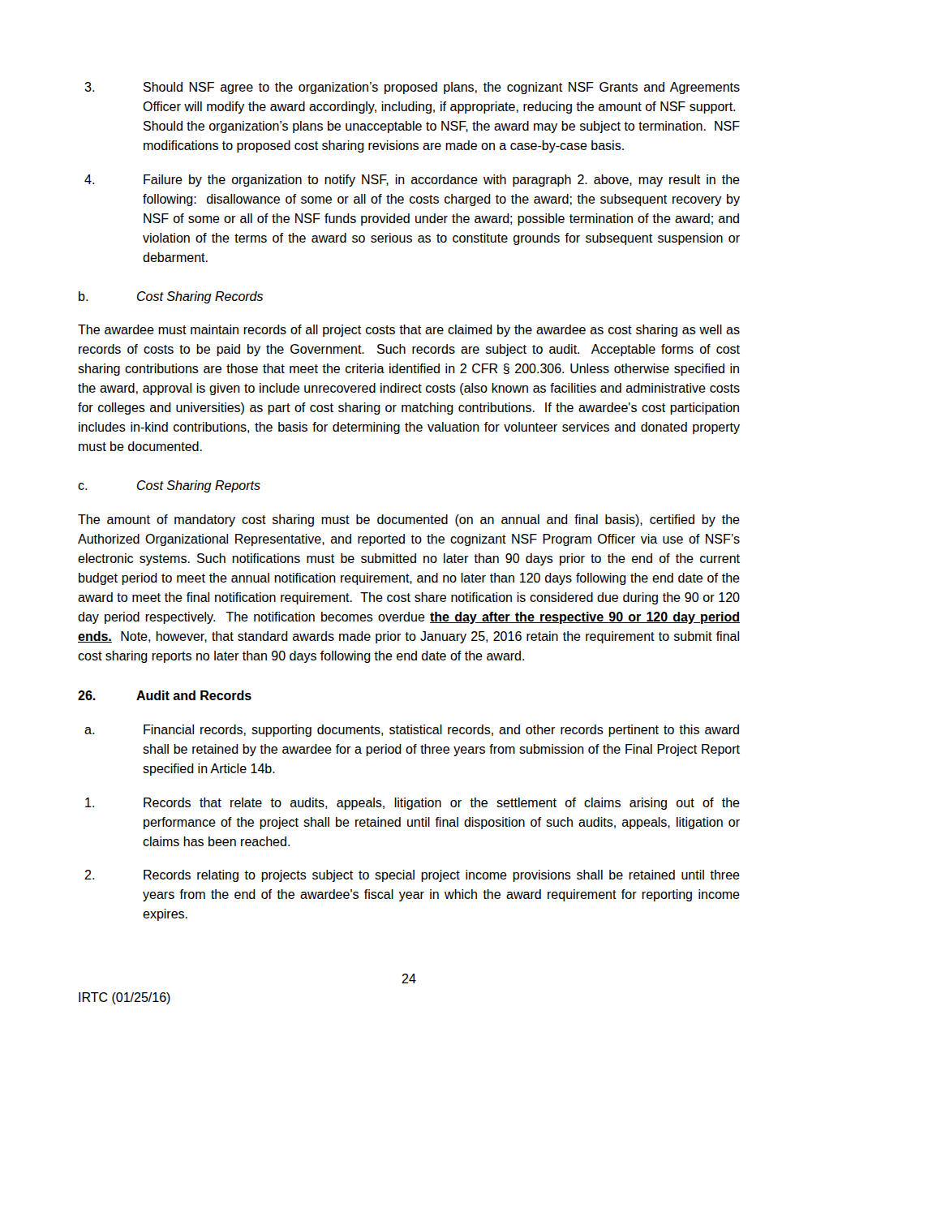3.
Should NSF agree to the organization’s proposed plans, the cognizant NSF Grants and Agreements Officer will modify the award accordingly, including, if appropriate, reducing the amount of NSF support. Should the organization’s plans be unacceptable to NSF, the award may be subject to termination. NSF modifications to proposed cost sharing revisions are made on a case-by-case basis.
4.
Failure by the organization to notify NSF, in accordance with paragraph 2. above, may result in the following: disallowance of some or all of the costs charged to the award; the subsequent recovery by NSF of some or all of the NSF funds provided under the award; possible termination of the award; and violation of the terms of the award so serious as to constitute grounds for subsequent suspension or debarment.
b.
Cost Sharing Records
The awardee must maintain records of all project costs that are claimed by the awardee as cost sharing as well as records of costs to be paid by the Government. Such records are subject to audit. Acceptable forms of cost sharing contributions are those that meet the criteria identified in 2 CFR § 200.306. Unless otherwise specified in the award, approval is given to include unrecovered indirect costs (also known as facilities and administrative costs for colleges and universities) as part of cost sharing or matching contributions. If the awardee's cost participation includes in-kind contributions, the basis for determining the valuation for volunteer services and donated property must be documented.
c.
Cost Sharing Reports
The amount of mandatory cost sharing must be documented (on an annual and final basis), certified by the Authorized Organizational Representative, and reported to the cognizant NSF Program Officer via use of NSF’s electronic systems. Such notifications must be submitted no later than 90 days prior to the end of the current budget period to meet the annual notification requirement, and no later than 120 days following the end date of the award to meet the final notification requirement. The cost share notification is considered due during the 90 or 120 day period respectively. The notification becomes overdue the day after the respective 90 or 120 day period ends. Note, however, that standard awards made prior to January 25, 2016 retain the requirement to submit final cost sharing reports no later than 90 days following the end date of the award.
26.
Audit and Records
a.
Financial records, supporting documents, statistical records, and other records pertinent to this award shall be retained by the awardee for a period of three years from submission of the Final Project Report specified in Article 14b.
1.
Records that relate to audits, appeals, litigation or the settlement of claims arising out of the performance of the project shall be retained until final disposition of such audits, appeals, litigation or claims has been reached.
2.
Records relating to projects subject to special project income provisions shall be retained until three years from the end of the awardee's fiscal year in which the award requirement for reporting income expires.
24
IRTC (01/25/16)